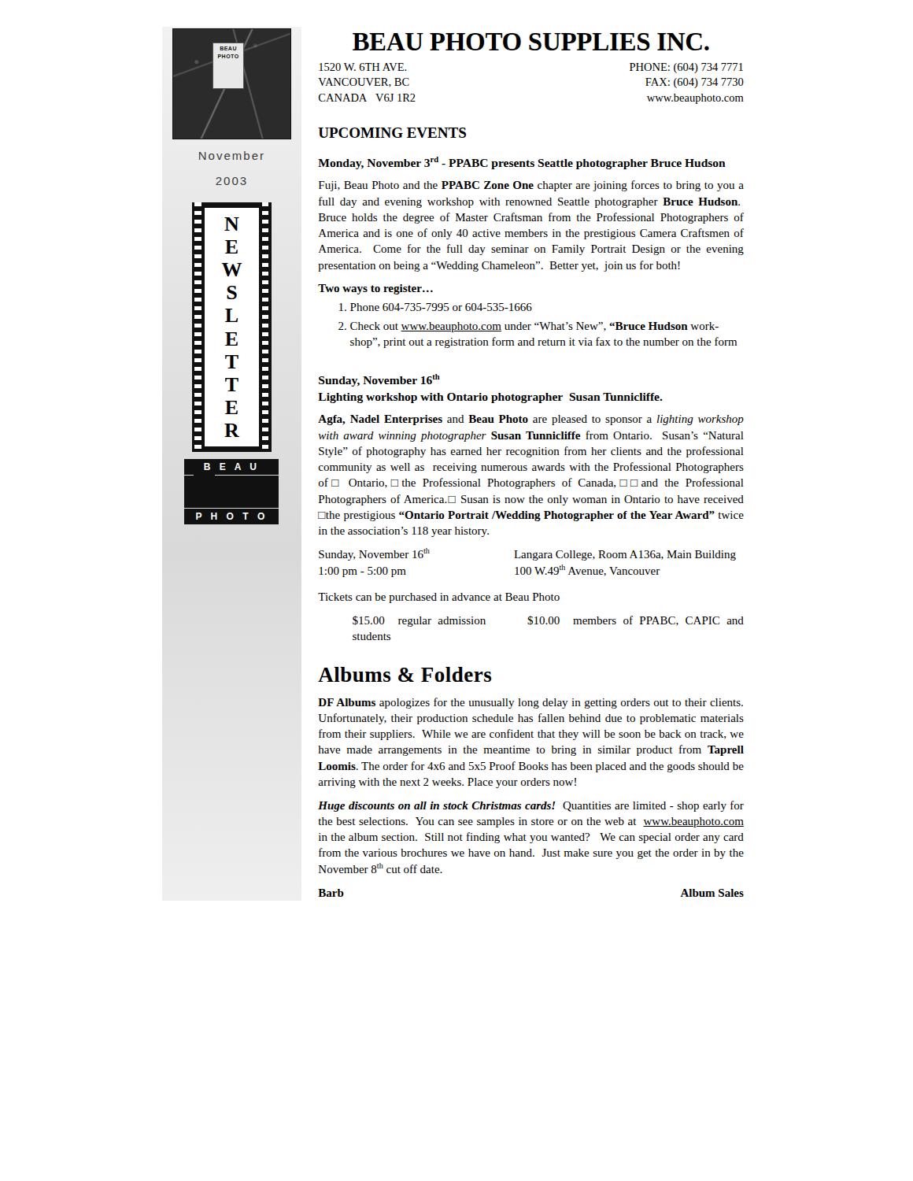BEAU
PHOTO
November
2003
NEWSLETTER
B E A U
P H O T O
BEAU PHOTO SUPPLIES INC.
| 1520 W. 6TH AVE. | PHONE: (604) 734 7771 |
| VANCOUVER, BC | FAX: (604) 734 7730 |
| CANADA V6J 1R2 | www.beauphoto.com |
UPCOMING EVENTS
Monday, November 3rd - PPABC presents Seattle photographer Bruce Hudson
Fuji, Beau Photo and the PPABC Zone One chapter are joining forces to bring to you a full day and evening workshop with renowned Seattle photographer Bruce Hudson. Bruce holds the degree of Master Craftsman from the Professional Photographers of America and is one of only 40 active members in the prestigious Camera Craftsmen of America. Come for the full day seminar on Family Portrait Design or the evening presentation on being a “Wedding Chameleon”. Better yet, join us for both!
Two ways to register…
Phone 604-735-7995 or 604-535-1666
Check out www.beauphoto.com under “What’s New”, “Bruce Hudson work-shop”, print out a registration form and return it via fax to the number on the form
Sunday, November 16th
Lighting workshop with Ontario photographer Susan Tunnicliffe.
Agfa, Nadel Enterprises and Beau Photo are pleased to sponsor a lighting workshop with award winning photographer Susan Tunnicliffe from Ontario. Susan’s “Natural Style” of photography has earned her recognition from her clients and the professional community as well as receiving numerous awards with the Professional Photographers of□ Ontario,□the Professional Photographers of Canada,□□and the Professional Photographers of America.□ Susan is now the only woman in Ontario to have received □the prestigious “Ontario Portrait /Wedding Photographer of the Year Award” twice in the association’s 118 year history.
| Sunday, November 16 th | Langara College, Room A136a, Main Building |
| 1:00 pm - 5:00 pm | 100 W.49 th Avenue, Vancouver |
Tickets can be purchased in advance at Beau Photo
$15.00 regular admission $10.00 members of PPABC, CAPIC and students
Albums & Folders
DF Albums apologizes for the unusually long delay in getting orders out to their clients. Unfortunately, their production schedule has fallen behind due to problematic materials from their suppliers. While we are confident that they will be soon be back on track, we have made arrangements in the meantime to bring in similar product from Taprell Loomis. The order for 4x6 and 5x5 Proof Books has been placed and the goods should be arriving with the next 2 weeks. Place your orders now!
Huge discounts on all in stock Christmas cards! Quantities are limited - shop early for the best selections. You can see samples in store or on the web at www.beauphoto.com in the album section. Still not finding what you wanted? We can special order any card from the various brochures we have on hand. Just make sure you get the order in by the November 8th cut off date.
Barb Album Sales